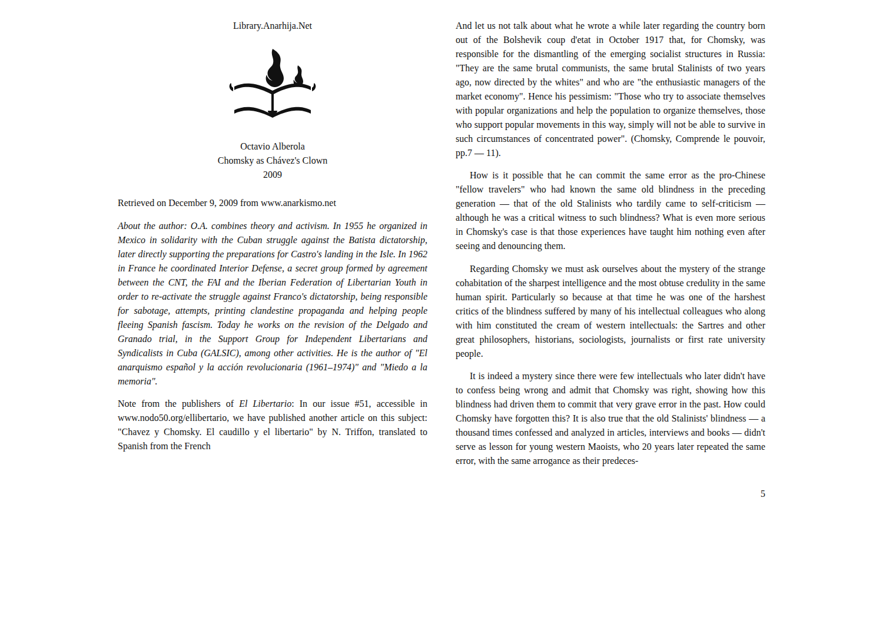Library.Anarhija.Net
Octavio Alberola Chomsky as Chávez's Clown 2009
Retrieved on December 9, 2009 from www.anarkismo.net
About the author: O.A. combines theory and activism. In 1955 he organized in Mexico in solidarity with the Cuban struggle against the Batista dictatorship, later directly supporting the preparations for Castro's landing in the Isle. In 1962 in France he coordinated Interior Defense, a secret group formed by agreement between the CNT, the FAI and the Iberian Federation of Libertarian Youth in order to re-activate the struggle against Franco's dictatorship, being responsible for sabotage, attempts, printing clandestine propaganda and helping people fleeing Spanish fascism. Today he works on the revision of the Delgado and Granado trial, in the Support Group for Independent Libertarians and Syndicalists in Cuba (GALSIC), among other activities. He is the author of "El anarquismo español y la acción revolucionaria (1961–1974)" and "Miedo a la memoria".
Note from the publishers of El Libertario: In our issue #51, accessible in www.nodo50.org/ellibertario, we have published another article on this subject: "Chavez y Chomsky. El caudillo y el libertario" by N. Triffon, translated to Spanish from the French
And let us not talk about what he wrote a while later regarding the country born out of the Bolshevik coup d'etat in October 1917 that, for Chomsky, was responsible for the dismantling of the emerging socialist structures in Russia: "They are the same brutal communists, the same brutal Stalinists of two years ago, now directed by the whites" and who are "the enthusiastic managers of the market economy". Hence his pessimism: "Those who try to associate themselves with popular organizations and help the population to organize themselves, those who support popular movements in this way, simply will not be able to survive in such circumstances of concentrated power". (Chomsky, Comprende le pouvoir, pp.7 — 11).
How is it possible that he can commit the same error as the pro-Chinese "fellow travelers" who had known the same old blindness in the preceding generation — that of the old Stalinists who tardily came to self-criticism — although he was a critical witness to such blindness? What is even more serious in Chomsky's case is that those experiences have taught him nothing even after seeing and denouncing them.
Regarding Chomsky we must ask ourselves about the mystery of the strange cohabitation of the sharpest intelligence and the most obtuse credulity in the same human spirit. Particularly so because at that time he was one of the harshest critics of the blindness suffered by many of his intellectual colleagues who along with him constituted the cream of western intellectuals: the Sartres and other great philosophers, historians, sociologists, journalists or first rate university people.
It is indeed a mystery since there were few intellectuals who later didn't have to confess being wrong and admit that Chomsky was right, showing how this blindness had driven them to commit that very grave error in the past. How could Chomsky have forgotten this? It is also true that the old Stalinists' blindness — a thousand times confessed and analyzed in articles, interviews and books — didn't serve as lesson for young western Maoists, who 20 years later repeated the same error, with the same arrogance as their predeces-
5